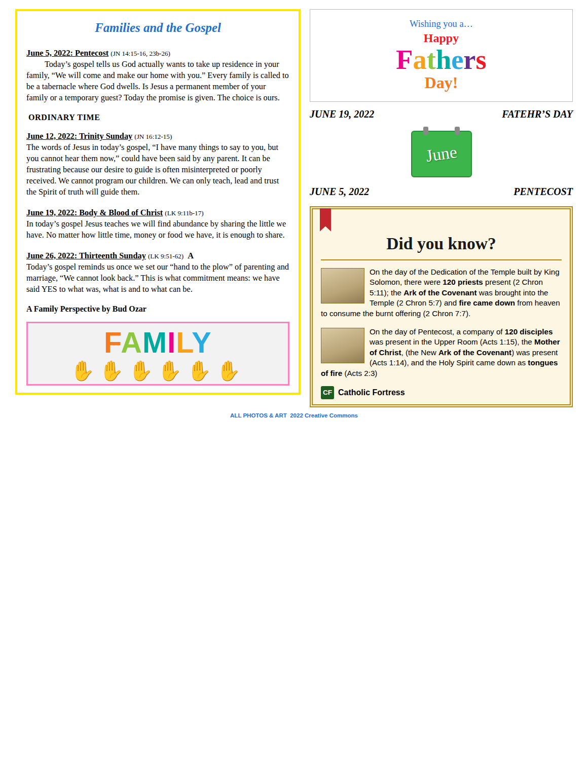Families and the Gospel
June 5, 2022: Pentecost (JN 14:15-16, 23b-26)
Today’s gospel tells us God actually wants to take up residence in your family, “We will come and make our home with you.” Every family is called to be a tabernacle where God dwells. Is Jesus a permanent member of your family or a temporary guest? Today the promise is given. The choice is ours.
ORDINARY TIME
June 12, 2022: Trinity Sunday (JN 16:12-15)
The words of Jesus in today’s gospel, “I have many things to say to you, but you cannot hear them now,” could have been said by any parent. It can be frustrating because our desire to guide is often misinterpreted or poorly received. We cannot program our children. We can only teach, lead and trust the Spirit of truth will guide them.
June 19, 2022: Body & Blood of Christ (LK 9:11b-17)
In today’s gospel Jesus teaches we will find abundance by sharing the little we have. No matter how little time, money or food we have, it is enough to share.
June 26, 2022: Thirteenth Sunday (LK 9:51-62) A
Today’s gospel reminds us once we set our “hand to the plow” of parenting and marriage, “We cannot look back.” This is what commitment means: we have said YES to what was, what is and to what can be.
A Family Perspective by Bud Ozar
FAMILY
✋✋✋✋✋✋
Wishing you a…
Happy
Fathers
Day!
JUNE 19, 2022 FATEHR’S DAY
June
JUNE 5, 2022 PENTECOST
☠
Did you know?
On the day of the Dedication of the Temple built by King Solomon, there were 120 priests present (2 Chron 5:11); the Ark of the Covenant was brought into the Temple (2 Chron 5:7) and fire came down from heaven to consume the burnt offering (2 Chron 7:7).
On the day of Pentecost, a company of 120 disciples was present in the Upper Room (Acts 1:15), the Mother of Christ, (the New Ark of the Covenant) was present (Acts 1:14), and the Holy Spirit came down as tongues of fire (Acts 2:3)
CF Catholic Fortress
ALL PHOTOS & ART 2022 Creative Commons